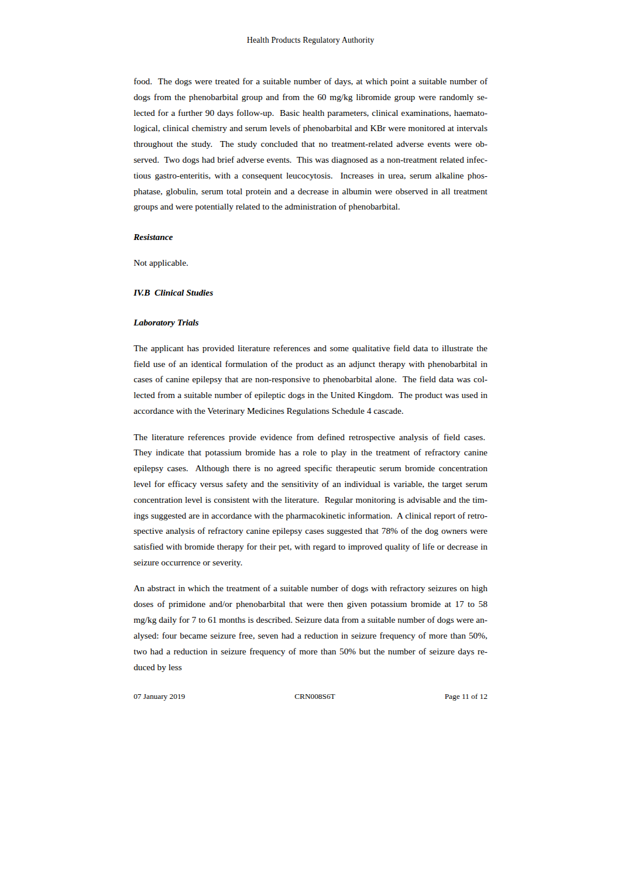Health Products Regulatory Authority
food. The dogs were treated for a suitable number of days, at which point a suitable number of dogs from the phenobarbital group and from the 60 mg/kg libromide group were randomly selected for a further 90 days follow-up. Basic health parameters, clinical examinations, haematological, clinical chemistry and serum levels of phenobarbital and KBr were monitored at intervals throughout the study. The study concluded that no treatment-related adverse events were observed. Two dogs had brief adverse events. This was diagnosed as a non-treatment related infectious gastro-enteritis, with a consequent leucocytosis. Increases in urea, serum alkaline phosphatase, globulin, serum total protein and a decrease in albumin were observed in all treatment groups and were potentially related to the administration of phenobarbital.
Resistance
Not applicable.
IV.B Clinical Studies
Laboratory Trials
The applicant has provided literature references and some qualitative field data to illustrate the field use of an identical formulation of the product as an adjunct therapy with phenobarbital in cases of canine epilepsy that are non-responsive to phenobarbital alone. The field data was collected from a suitable number of epileptic dogs in the United Kingdom. The product was used in accordance with the Veterinary Medicines Regulations Schedule 4 cascade.
The literature references provide evidence from defined retrospective analysis of field cases. They indicate that potassium bromide has a role to play in the treatment of refractory canine epilepsy cases. Although there is no agreed specific therapeutic serum bromide concentration level for efficacy versus safety and the sensitivity of an individual is variable, the target serum concentration level is consistent with the literature. Regular monitoring is advisable and the timings suggested are in accordance with the pharmacokinetic information. A clinical report of retrospective analysis of refractory canine epilepsy cases suggested that 78% of the dog owners were satisfied with bromide therapy for their pet, with regard to improved quality of life or decrease in seizure occurrence or severity.
An abstract in which the treatment of a suitable number of dogs with refractory seizures on high doses of primidone and/or phenobarbital that were then given potassium bromide at 17 to 58 mg/kg daily for 7 to 61 months is described. Seizure data from a suitable number of dogs were analysed: four became seizure free, seven had a reduction in seizure frequency of more than 50%, two had a reduction in seizure frequency of more than 50% but the number of seizure days reduced by less
07 January 2019 CRN008S6T Page 11 of 12